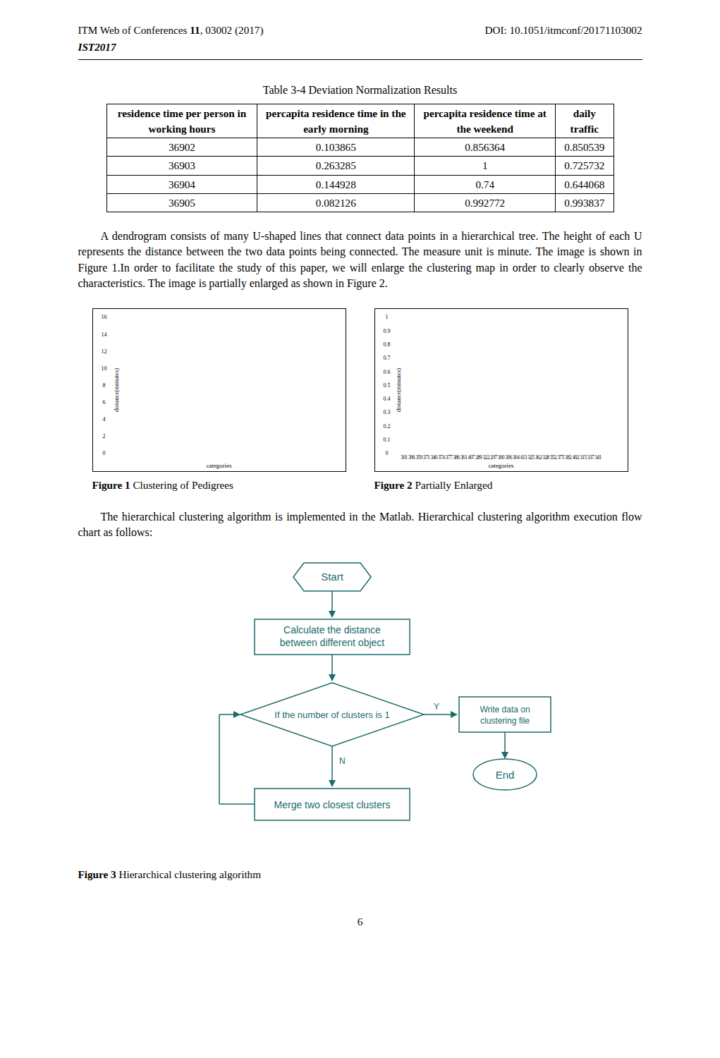ITM Web of Conferences 11, 03002 (2017)
IST2017
DOI: 10.1051/itmconf/20171103002
Table 3-4 Deviation Normalization Results
| residence time per person in working hours | percapita residence time in the early morning | percapita residence time at the weekend | daily traffic |
| --- | --- | --- | --- |
| 36902 | 0.103865 | 0.856364 | 0.850539 |
| 36903 | 0.263285 | 1 | 0.725732 |
| 36904 | 0.144928 | 0.74 | 0.644068 |
| 36905 | 0.082126 | 0.992772 | 0.993837 |
A dendrogram consists of many U-shaped lines that connect data points in a hierarchical tree. The height of each U represents the distance between the two data points being connected. The measure unit is minute. The image is shown in Figure 1.In order to facilitate the study of this paper, we will enlarge the clustering map in order to clearly observe the characteristics. The image is partially enlarged as shown in Figure 2.
distance(minutes)
16 14 12 10 8 6 4 2 0
categories
distance(minutes)
1 0.9 0.8 0.7 0.6 0.5 0.4 0.3 0.2 0.1 0
301 396 359 371 340 374 377 386 361 407 289 322 297 300 306 304 413 325 362 328 352 375 382 402 315 337 341
categories
Figure 1 Clustering of Pedigrees
Figure 2 Partially Enlarged
The hierarchical clustering algorithm is implemented in the Matlab. Hierarchical clustering algorithm execution flow chart as follows:
Start Calculate the distance between different object If the number of clusters is 1 Y Write data on clustering file End N Merge two closest clusters
Figure 3 Hierarchical clustering algorithm
6